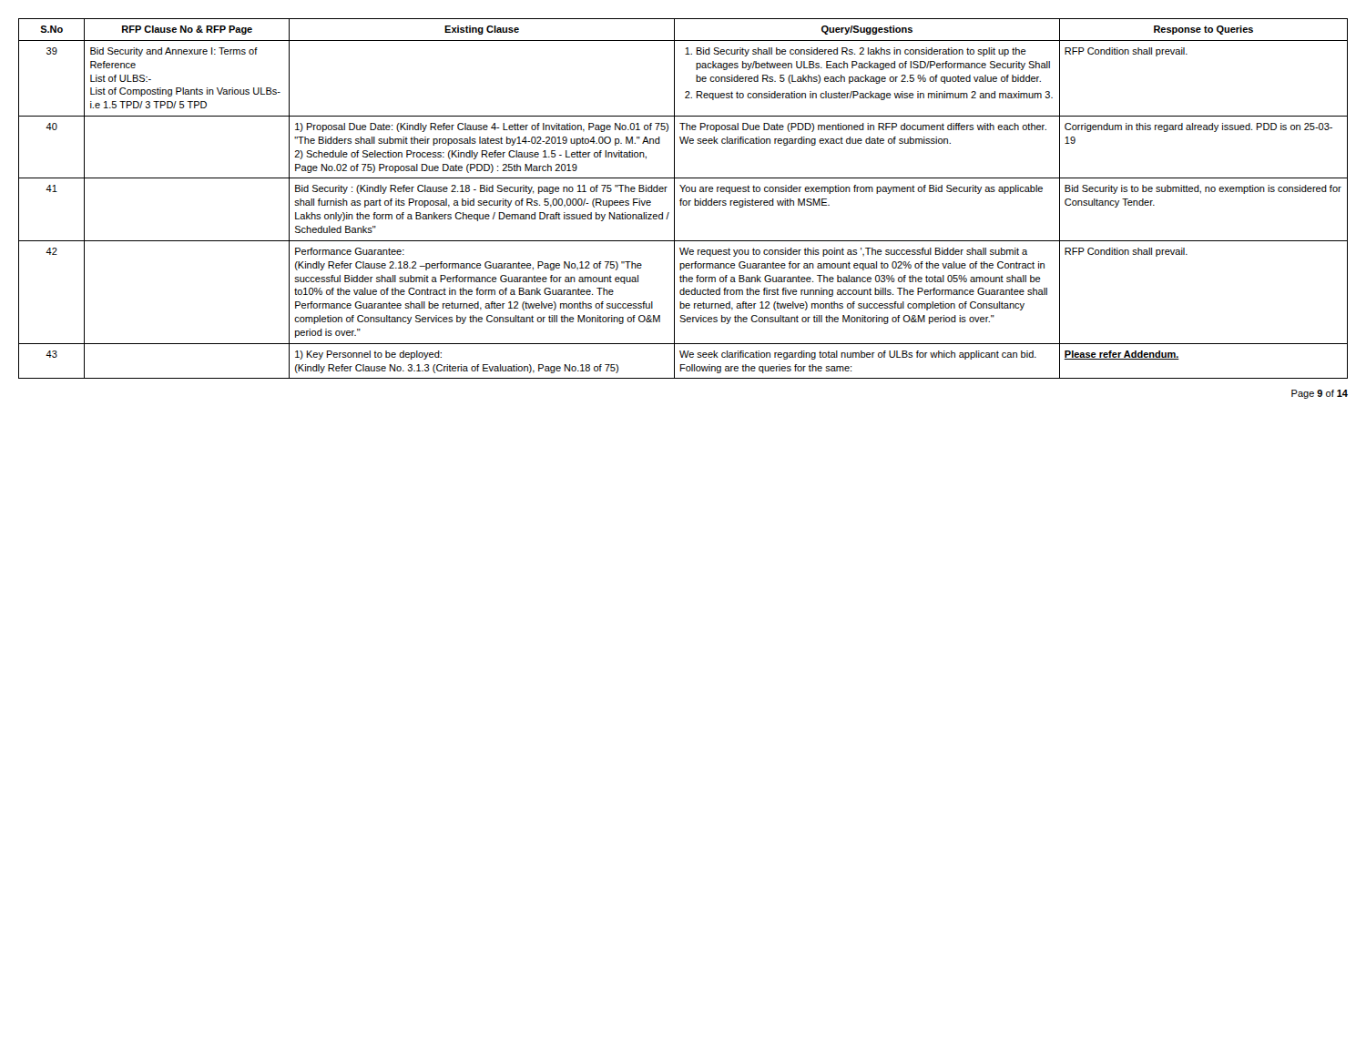| S.No | RFP Clause No & RFP Page | Existing Clause | Query/Suggestions | Response to Queries |
| --- | --- | --- | --- | --- |
| 39 | Bid Security and Annexure I: Terms of Reference List of ULBS:- List of Composting Plants in Various ULBs- i.e 1.5 TPD/ 3 TPD/ 5 TPD | | Bid Security shall be considered Rs. 2 lakhs in consideration to split up the packages by/between ULBs. Each Packaged of ISD/Performance Security Shall be considered Rs. 5 (Lakhs) each package or 2.5 % of quoted value of bidder. Request to consideration in cluster/Package wise in minimum 2 and maximum 3. | RFP Condition shall prevail. |
| 40 | | 1) Proposal Due Date: (Kindly Refer Clause 4- Letter of Invitation, Page No.01 of 75) "The Bidders shall submit their proposals latest by14-02-2019 upto4.0O p. M." And 2) Schedule of Selection Process: (Kindly Refer Clause 1.5 - Letter of Invitation, Page No.02 of 75) Proposal Due Date (PDD) : 25th March 2019 | The Proposal Due Date (PDD) mentioned in RFP document differs with each other. We seek clarification regarding exact due date of submission. | Corrigendum in this regard already issued. PDD is on 25-03-19 |
| 41 | | Bid Security : (Kindly Refer Clause 2.18 - Bid Security, page no 11 of 75 "The Bidder shall furnish as part of its Proposal, a bid security of Rs. 5,00,000/- (Rupees Five Lakhs only)in the form of a Bankers Cheque / Demand Draft issued by Nationalized / Scheduled Banks" | You are request to consider exemption from payment of Bid Security as applicable for bidders registered with MSME. | Bid Security is to be submitted, no exemption is considered for Consultancy Tender. |
| 42 | | Performance Guarantee: (Kindly Refer Clause 2.18.2 –performance Guarantee, Page No,12 of 75) "The successful Bidder shall submit a Performance Guarantee for an amount equal to10% of the value of the Contract in the form of a Bank Guarantee. The Performance Guarantee shall be returned, after 12 (twelve) months of successful completion of Consultancy Services by the Consultant or till the Monitoring of O&M period is over." | We request you to consider this point as ',The successful Bidder shall submit a performance Guarantee for an amount equal to 02% of the value of the Contract in the form of a Bank Guarantee. The balance 03% of the total 05% amount shall be deducted from the first five running account bills. The Performance Guarantee shall be returned, after 12 (twelve) months of successful completion of Consultancy Services by the Consultant or till the Monitoring of O&M period is over." | RFP Condition shall prevail. |
| 43 | | 1) Key Personnel to be deployed: (Kindly Refer Clause No. 3.1.3 (Criteria of Evaluation), Page No.18 of 75) | We seek clarification regarding total number of ULBs for which applicant can bid. Following are the queries for the same: | Please refer Addendum. |
Page 9 of 14